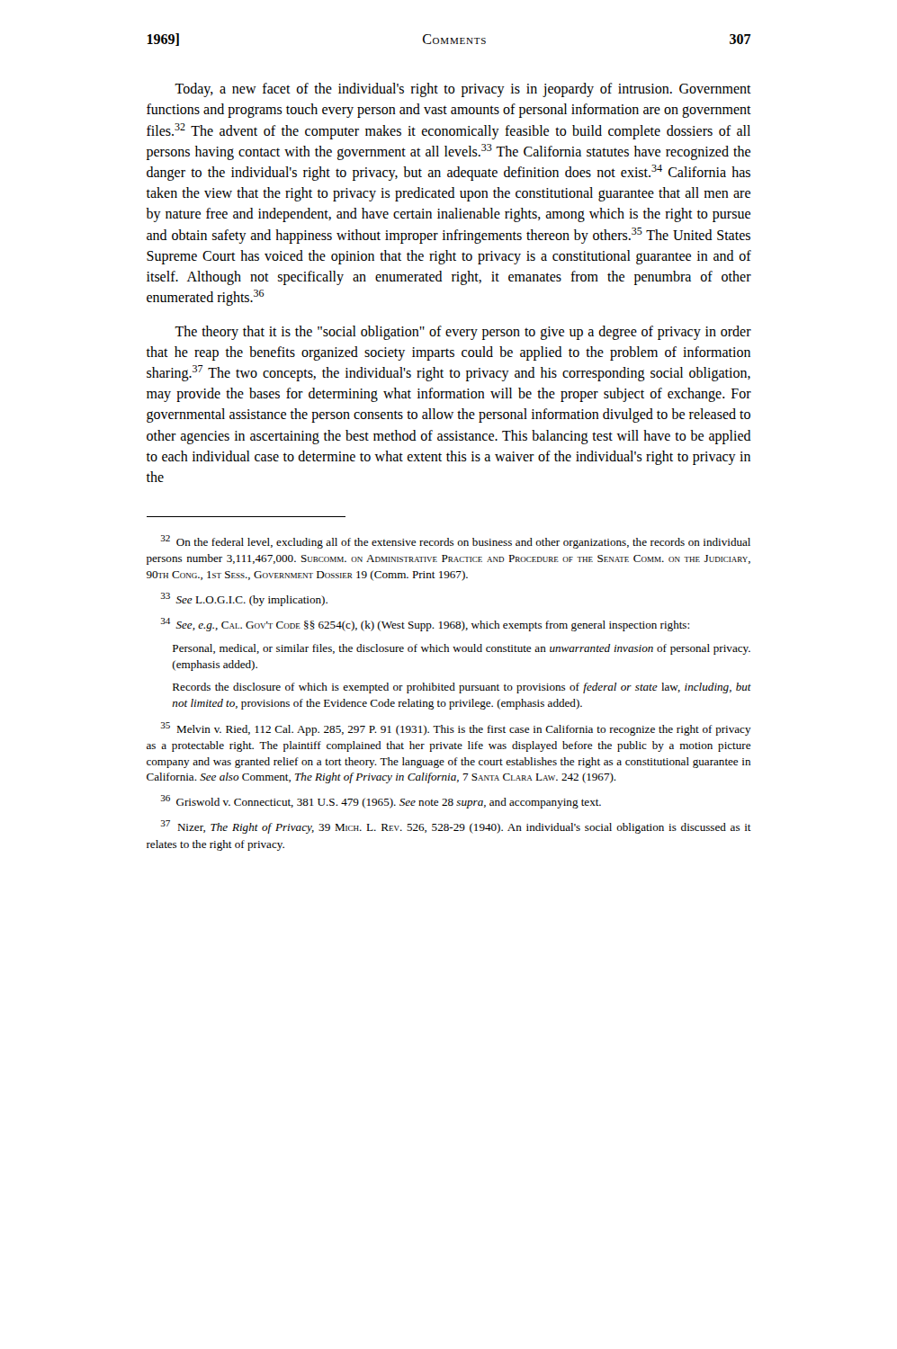1969] Comments 307
Today, a new facet of the individual's right to privacy is in jeopardy of intrusion. Government functions and programs touch every person and vast amounts of personal information are on government files.32 The advent of the computer makes it economically feasible to build complete dossiers of all persons having contact with the government at all levels.33 The California statutes have recognized the danger to the individual's right to privacy, but an adequate definition does not exist.34 California has taken the view that the right to privacy is predicated upon the constitutional guarantee that all men are by nature free and independent, and have certain inalienable rights, among which is the right to pursue and obtain safety and happiness without improper infringements thereon by others.35 The United States Supreme Court has voiced the opinion that the right to privacy is a constitutional guarantee in and of itself. Although not specifically an enumerated right, it emanates from the penumbra of other enumerated rights.36
The theory that it is the "social obligation" of every person to give up a degree of privacy in order that he reap the benefits organized society imparts could be applied to the problem of information sharing.37 The two concepts, the individual's right to privacy and his corresponding social obligation, may provide the bases for determining what information will be the proper subject of exchange. For governmental assistance the person consents to allow the personal information divulged to be released to other agencies in ascertaining the best method of assistance. This balancing test will have to be applied to each individual case to determine to what extent this is a waiver of the individual's right to privacy in the
32 On the federal level, excluding all of the extensive records on business and other organizations, the records on individual persons number 3,111,467,000. Subcomm. on Administrative Practice and Procedure of the Senate Comm. on the Judiciary, 90th Cong., 1st Sess., Government Dossier 19 (Comm. Print 1967).
33 See L.O.G.I.C. (by implication).
34 See, e.g., Cal. Gov't Code §§ 6254(c), (k) (West Supp. 1968), which exempts from general inspection rights:
Personal, medical, or similar files, the disclosure of which would constitute an unwarranted invasion of personal privacy. (emphasis added).
Records the disclosure of which is exempted or prohibited pursuant to provisions of federal or state law, including, but not limited to, provisions of the Evidence Code relating to privilege. (emphasis added).
35 Melvin v. Ried, 112 Cal. App. 285, 297 P. 91 (1931). This is the first case in California to recognize the right of privacy as a protectable right. The plaintiff complained that her private life was displayed before the public by a motion picture company and was granted relief on a tort theory. The language of the court establishes the right as a constitutional guarantee in California. See also Comment, The Right of Privacy in California, 7 Santa Clara Law. 242 (1967).
36 Griswold v. Connecticut, 381 U.S. 479 (1965). See note 28 supra, and accompanying text.
37 Nizer, The Right of Privacy, 39 Mich. L. Rev. 526, 528-29 (1940). An individual's social obligation is discussed as it relates to the right of privacy.